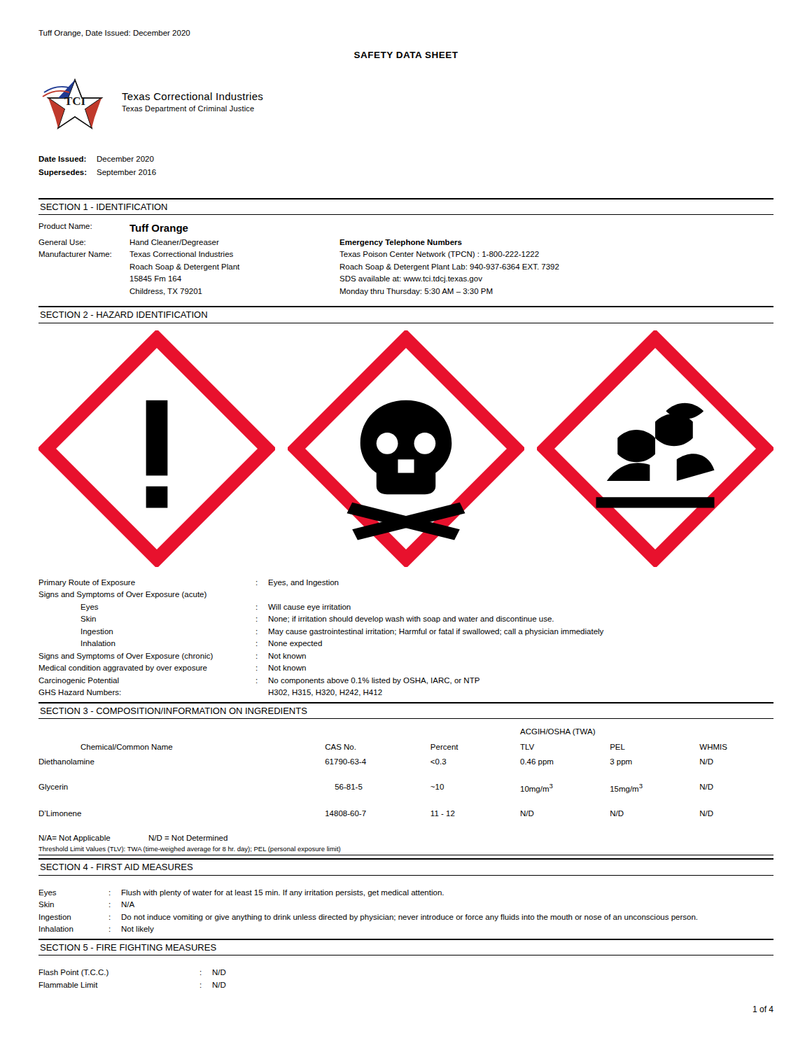Tuff Orange, Date Issued: December 2020
SAFETY DATA SHEET
TCI
Texas Correctional Industries
Texas Department of Criminal Justice
| Date Issued: | December 2020 |
| Supersedes: | September 2016 |
SECTION 1 - IDENTIFICATION
| Product Name: | Tuff Orange | |
| General Use: | Hand Cleaner/Degreaser | Emergency Telephone Numbers |
| Manufacturer Name: | Texas Correctional Industries | Texas Poison Center Network (TPCN) : 1-800-222-1222 |
| | Roach Soap & Detergent Plant | Roach Soap & Detergent Plant Lab: 940-937-6364 EXT. 7392 |
| | 15845 Fm 164 | SDS available at: www.tci.tdcj.texas.gov |
| | Childress, TX 79201 | Monday thru Thursday: 5:30 AM – 3:30 PM |
SECTION 2 - HAZARD IDENTIFICATION
| Primary Route of Exposure | : | Eyes, and Ingestion |
| Signs and Symptoms of Over Exposure (acute) | | |
| Eyes | : | Will cause eye irritation |
| Skin | : | None; if irritation should develop wash with soap and water and discontinue use. |
| Ingestion | : | May cause gastrointestinal irritation; Harmful or fatal if swallowed; call a physician immediately |
| Inhalation | : | None expected |
| Signs and Symptoms of Over Exposure (chronic) | : | Not known |
| Medical condition aggravated by over exposure | : | Not known |
| Carcinogenic Potential | : | No components above 0.1% listed by OSHA, IARC, or NTP |
| GHS Hazard Numbers: | | H302, H315, H320, H242, H412 |
SECTION 3 - COMPOSITION/INFORMATION ON INGREDIENTS
| | | | ACGIH/OSHA (TWA) |
| Chemical/Common Name | CAS No. | Percent | TLV | PEL | WHMIS |
| Diethanolamine | 61790-63-4 | <0.3 | 0.46 ppm | 3 ppm | N/D |
| Glycerin | 56-81-5 | ~10 | 10mg/m 3 | 15mg/m 3 | N/D |
| D’Limonene | 14808-60-7 | 11 - 12 | N/D | N/D | N/D |
N/A= Not Applicable N/D = Not Determined
Threshold Limit Values (TLV): TWA (time-weighed average for 8 hr. day); PEL (personal exposure limit)
SECTION 4 - FIRST AID MEASURES
| Eyes | : | Flush with plenty of water for at least 15 min. If any irritation persists, get medical attention. |
| Skin | : | N/A |
| Ingestion | : | Do not induce vomiting or give anything to drink unless directed by physician; never introduce or force any fluids into the mouth or nose of an unconscious person. |
| Inhalation | : | Not likely |
SECTION 5 - FIRE FIGHTING MEASURES
| Flash Point (T.C.C.) | : | N/D |
| Flammable Limit | : | N/D |
1 of 4